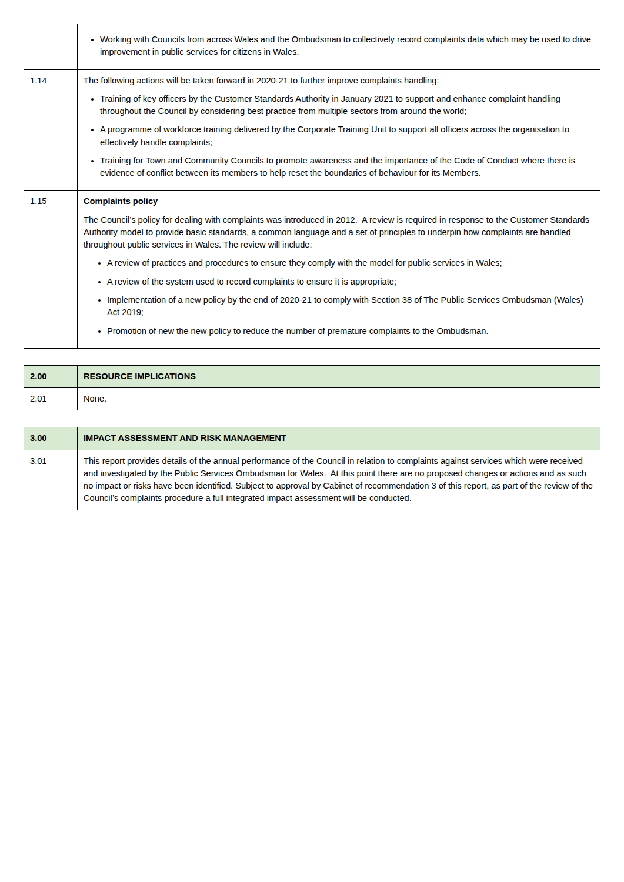| | Working with Councils from across Wales and the Ombudsman to collectively record complaints data which may be used to drive improvement in public services for citizens in Wales. |
| 1.14 | The following actions will be taken forward in 2020-21 to further improve complaints handling: Training of key officers by the Customer Standards Authority in January 2021 to support and enhance complaint handling throughout the Council by considering best practice from multiple sectors from around the world; A programme of workforce training delivered by the Corporate Training Unit to support all officers across the organisation to effectively handle complaints; Training for Town and Community Councils to promote awareness and the importance of the Code of Conduct where there is evidence of conflict between its members to help reset the boundaries of behaviour for its Members. |
| 1.15 | Complaints policy The Council’s policy for dealing with complaints was introduced in 2012. A review is required in response to the Customer Standards Authority model to provide basic standards, a common language and a set of principles to underpin how complaints are handled throughout public services in Wales. The review will include: A review of practices and procedures to ensure they comply with the model for public services in Wales; A review of the system used to record complaints to ensure it is appropriate; Implementation of a new policy by the end of 2020-21 to comply with Section 38 of The Public Services Ombudsman (Wales) Act 2019; Promotion of new the new policy to reduce the number of premature complaints to the Ombudsman. |
| 2.00 | RESOURCE IMPLICATIONS |
| 2.01 | None. |
| 3.00 | IMPACT ASSESSMENT AND RISK MANAGEMENT |
| 3.01 | This report provides details of the annual performance of the Council in relation to complaints against services which were received and investigated by the Public Services Ombudsman for Wales. At this point there are no proposed changes or actions and as such no impact or risks have been identified. Subject to approval by Cabinet of recommendation 3 of this report, as part of the review of the Council’s complaints procedure a full integrated impact assessment will be conducted. |